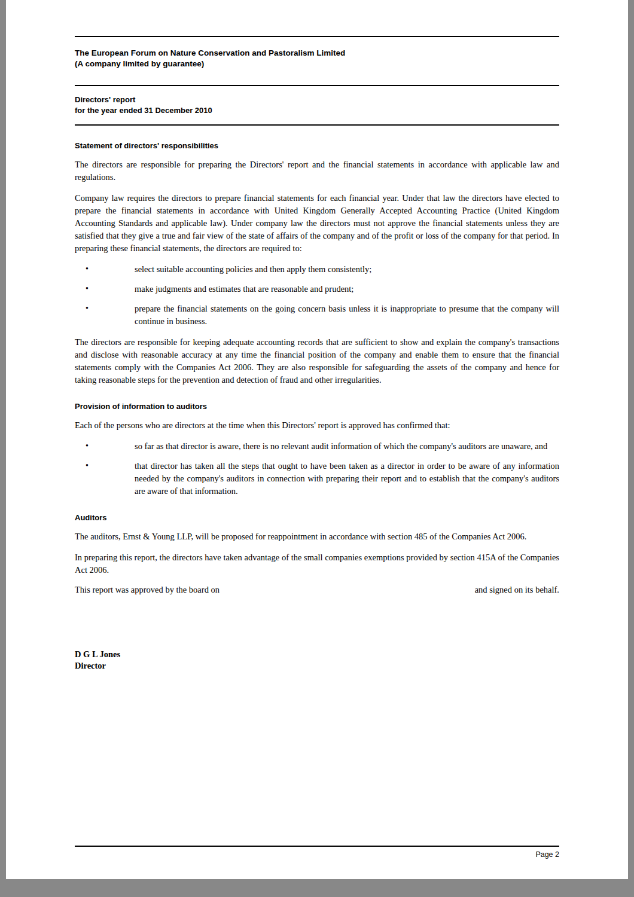The European Forum on Nature Conservation and Pastoralism Limited
(A company limited by guarantee)
Directors' report
for the year ended 31 December 2010
Statement of directors' responsibilities
The directors are responsible for preparing the Directors' report and the financial statements in accordance with applicable law and regulations.
Company law requires the directors to prepare financial statements for each financial year. Under that law the directors have elected to prepare the financial statements in accordance with United Kingdom Generally Accepted Accounting Practice (United Kingdom Accounting Standards and applicable law). Under company law the directors must not approve the financial statements unless they are satisfied that they give a true and fair view of the state of affairs of the company and of the profit or loss of the company for that period. In preparing these financial statements, the directors are required to:
select suitable accounting policies and then apply them consistently;
make judgments and estimates that are reasonable and prudent;
prepare the financial statements on the going concern basis unless it is inappropriate to presume that the company will continue in business.
The directors are responsible for keeping adequate accounting records that are sufficient to show and explain the company's transactions and disclose with reasonable accuracy at any time the financial position of the company and enable them to ensure that the financial statements comply with the Companies Act 2006. They are also responsible for safeguarding the assets of the company and hence for taking reasonable steps for the prevention and detection of fraud and other irregularities.
Provision of information to auditors
Each of the persons who are directors at the time when this Directors' report is approved has confirmed that:
so far as that director is aware, there is no relevant audit information of which the company's auditors are unaware, and
that director has taken all the steps that ought to have been taken as a director in order to be aware of any information needed by the company's auditors in connection with preparing their report and to establish that the company's auditors are aware of that information.
Auditors
The auditors, Ernst & Young LLP, will be proposed for reappointment in accordance with section 485 of the Companies Act 2006.
In preparing this report, the directors have taken advantage of the small companies exemptions provided by section 415A of the Companies Act 2006.
This report was approved by the board on and signed on its behalf.
D G L Jones
Director
Page 2